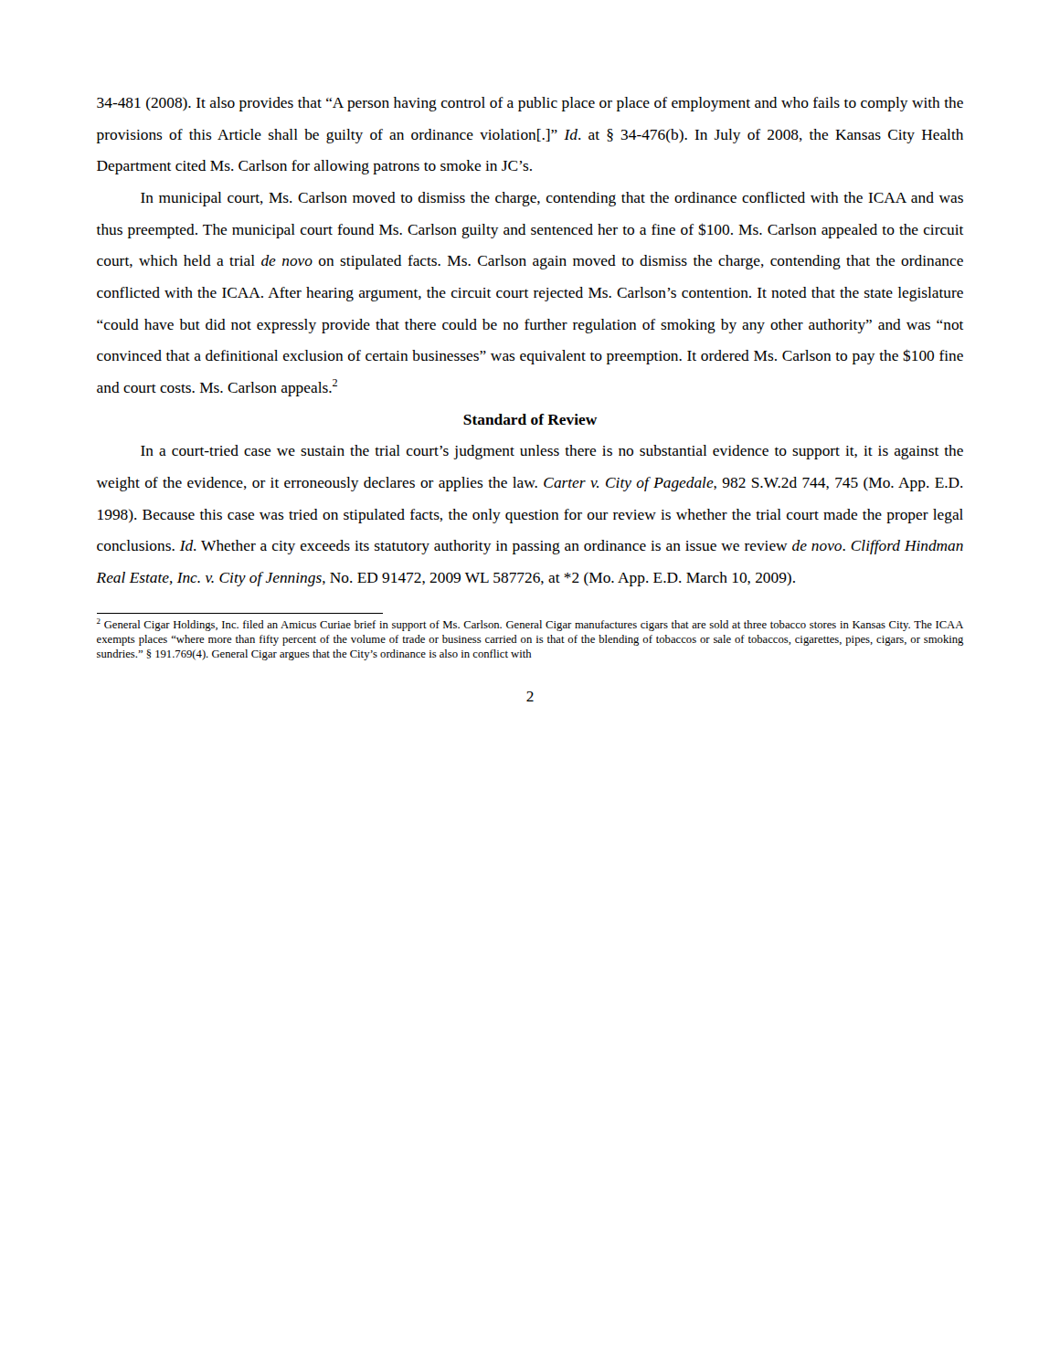34-481 (2008). It also provides that “A person having control of a public place or place of employment and who fails to comply with the provisions of this Article shall be guilty of an ordinance violation[.]” Id. at § 34-476(b). In July of 2008, the Kansas City Health Department cited Ms. Carlson for allowing patrons to smoke in JC’s.
In municipal court, Ms. Carlson moved to dismiss the charge, contending that the ordinance conflicted with the ICAA and was thus preempted. The municipal court found Ms. Carlson guilty and sentenced her to a fine of $100. Ms. Carlson appealed to the circuit court, which held a trial de novo on stipulated facts. Ms. Carlson again moved to dismiss the charge, contending that the ordinance conflicted with the ICAA. After hearing argument, the circuit court rejected Ms. Carlson’s contention. It noted that the state legislature “could have but did not expressly provide that there could be no further regulation of smoking by any other authority” and was “not convinced that a definitional exclusion of certain businesses” was equivalent to preemption. It ordered Ms. Carlson to pay the $100 fine and court costs. Ms. Carlson appeals.2
Standard of Review
In a court-tried case we sustain the trial court’s judgment unless there is no substantial evidence to support it, it is against the weight of the evidence, or it erroneously declares or applies the law. Carter v. City of Pagedale, 982 S.W.2d 744, 745 (Mo. App. E.D. 1998). Because this case was tried on stipulated facts, the only question for our review is whether the trial court made the proper legal conclusions. Id. Whether a city exceeds its statutory authority in passing an ordinance is an issue we review de novo. Clifford Hindman Real Estate, Inc. v. City of Jennings, No. ED 91472, 2009 WL 587726, at *2 (Mo. App. E.D. March 10, 2009).
2 General Cigar Holdings, Inc. filed an Amicus Curiae brief in support of Ms. Carlson. General Cigar manufactures cigars that are sold at three tobacco stores in Kansas City. The ICAA exempts places “where more than fifty percent of the volume of trade or business carried on is that of the blending of tobaccos or sale of tobaccos, cigarettes, pipes, cigars, or smoking sundries.” § 191.769(4). General Cigar argues that the City’s ordinance is also in conflict with
2